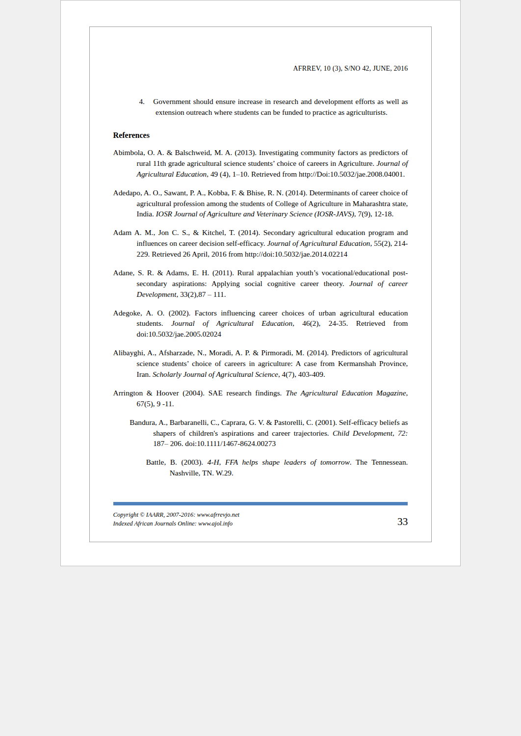AFRREV, 10 (3), S/NO 42, JUNE, 2016
4. Government should ensure increase in research and development efforts as well as extension outreach where students can be funded to practice as agriculturists.
References
Abimbola, O. A. & Balschweid, M. A. (2013). Investigating community factors as predictors of rural 11th grade agricultural science students’ choice of careers in Agriculture. Journal of Agricultural Education, 49 (4), 1–10. Retrieved from http://Doi:10.5032/jae.2008.04001.
Adedapo, A. O., Sawant, P. A., Kobba, F. & Bhise, R. N. (2014). Determinants of career choice of agricultural profession among the students of College of Agriculture in Maharashtra state, India. IOSR Journal of Agriculture and Veterinary Science (IOSR-JAVS), 7(9), 12-18.
Adam A. M., Jon C. S., & Kitchel, T. (2014). Secondary agricultural education program and influences on career decision self-efficacy. Journal of Agricultural Education, 55(2), 214-229. Retrieved 26 April, 2016 from http://doi:10.5032/jae.2014.02214
Adane, S. R. & Adams, E. H. (2011). Rural appalachian youth’s vocational/educational post-secondary aspirations: Applying social cognitive career theory. Journal of career Development, 33(2),87 – 111.
Adegoke, A. O. (2002). Factors influencing career choices of urban agricultural education students. Journal of Agricultural Education, 46(2), 24-35. Retrieved from doi:10.5032/jae.2005.02024
Alibayghi, A., Afsharzade, N., Moradi, A. P. & Pirmoradi, M. (2014). Predictors of agricultural science students’ choice of careers in agriculture: A case from Kermanshah Province, Iran. Scholarly Journal of Agricultural Science, 4(7), 403-409.
Arrington & Hoover (2004). SAE research findings. The Agricultural Education Magazine, 67(5), 9 -11.
Bandura, A., Barbaranelli, C., Caprara, G. V. & Pastorelli, C. (2001). Self-efficacy beliefs as shapers of children's aspirations and career trajectories. Child Development, 72: 187– 206. doi:10.1111/1467-8624.00273
Battle, B. (2003). 4-H, FFA helps shape leaders of tomorrow. The Tennessean. Nashville, TN. W.29.
Copyright © IAARR, 2007-2016: www.afrrevjo.net
Indexed African Journals Online: www.ajol.info
33